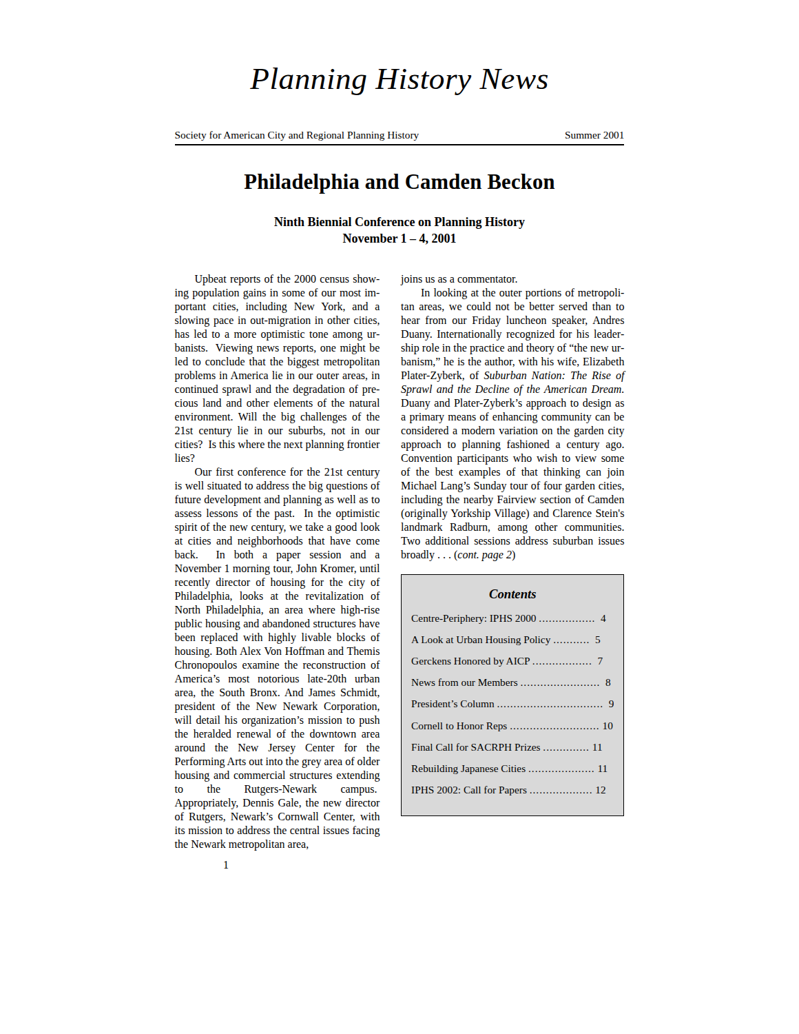Planning History News
Society for American City and Regional Planning History Summer 2001
Philadelphia and Camden Beckon
Ninth Biennial Conference on Planning History
November 1 – 4, 2001
Upbeat reports of the 2000 census showing population gains in some of our most important cities, including New York, and a slowing pace in out-migration in other cities, has led to a more optimistic tone among urbanists. Viewing news reports, one might be led to conclude that the biggest metropolitan problems in America lie in our outer areas, in continued sprawl and the degradation of precious land and other elements of the natural environment. Will the big challenges of the 21st century lie in our suburbs, not in our cities? Is this where the next planning frontier lies?
Our first conference for the 21st century is well situated to address the big questions of future development and planning as well as to assess lessons of the past. In the optimistic spirit of the new century, we take a good look at cities and neighborhoods that have come back. In both a paper session and a November 1 morning tour, John Kromer, until recently director of housing for the city of Philadelphia, looks at the revitalization of North Philadelphia, an area where high-rise public housing and abandoned structures have been replaced with highly livable blocks of housing. Both Alex Von Hoffman and Themis Chronopoulos examine the reconstruction of America’s most notorious late-20th urban area, the South Bronx. And James Schmidt, president of the New Newark Corporation, will detail his organization’s mission to push the heralded renewal of the downtown area around the New Jersey Center for the Performing Arts out into the grey area of older housing and commercial structures extending to the Rutgers-Newark campus. Appropriately, Dennis Gale, the new director of Rutgers, Newark’s Cornwall Center, with its mission to address the central issues facing the Newark metropolitan area,
1
joins us as a commentator.
In looking at the outer portions of metropolitan areas, we could not be better served than to hear from our Friday luncheon speaker, Andres Duany. Internationally recognized for his leadership role in the practice and theory of “the new urbanism,” he is the author, with his wife, Elizabeth Plater-Zyberk, of Suburban Nation: The Rise of Sprawl and the Decline of the American Dream. Duany and Plater-Zyberk’s approach to design as a primary means of enhancing community can be considered a modern variation on the garden city approach to planning fashioned a century ago. Convention participants who wish to view some of the best examples of that thinking can join Michael Lang’s Sunday tour of four garden cities, including the nearby Fairview section of Camden (originally Yorkship Village) and Clarence Stein's landmark Radburn, among other communities. Two additional sessions address suburban issues broadly . . . (cont. page 2)
Contents
Centre-Periphery: IPHS 2000 ................. 4
A Look at Urban Housing Policy ........... 5
Gerckens Honored by AICP .................. 7
News from our Members ........................ 8
President’s Column ................................ 9
Cornell to Honor Reps ........................... 10
Final Call for SACRPH Prizes .............. 11
Rebuilding Japanese Cities .................... 11
IPHS 2002: Call for Papers ................... 12